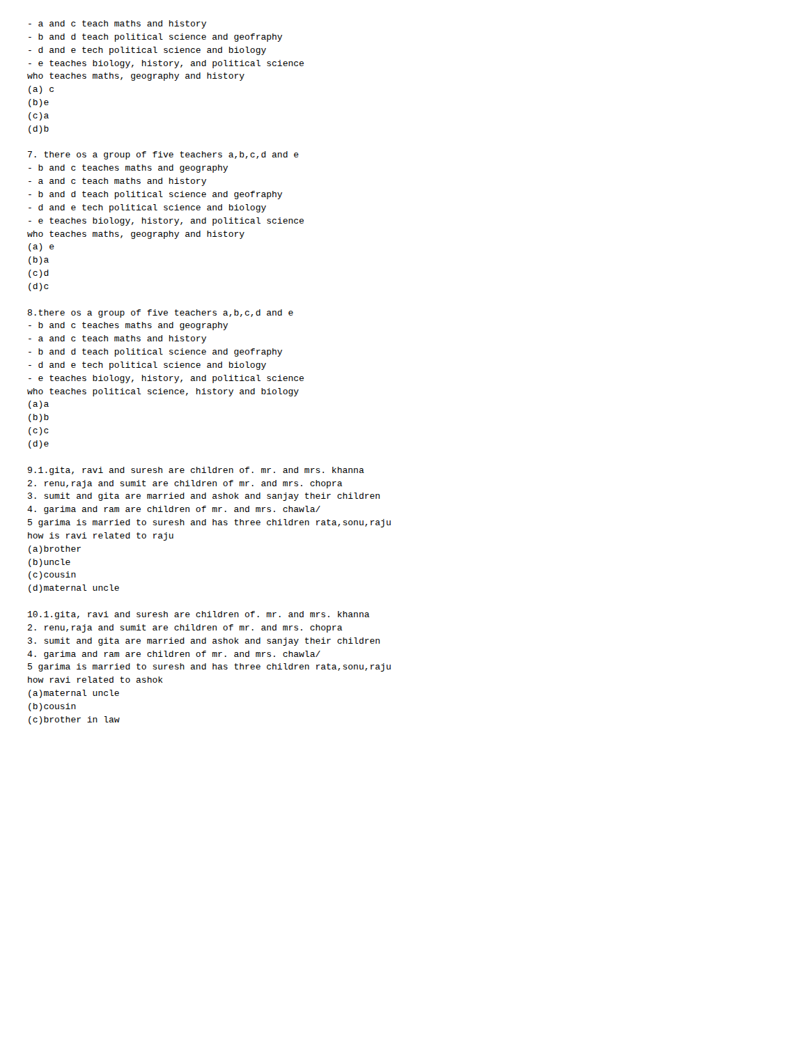- a and c teach maths and history
- b and d teach political science and geofraphy
- d and e tech political science and biology
- e teaches biology, history, and political science
who teaches maths, geography and history
(a) c
(b)e
(c)a
(d)b

7. there os a group of five teachers a,b,c,d and e
- b and c teaches maths and geography
- a and c teach maths and history
- b and d teach political science and geofraphy
- d and e tech political science and biology
- e teaches biology, history, and political science
who teaches maths, geography and history
(a) e
(b)a
(c)d
(d)c

8.there os a group of five teachers a,b,c,d and e
- b and c teaches maths and geography
- a and c teach maths and history
- b and d teach political science and geofraphy
- d and e tech political science and biology
- e teaches biology, history, and political science
who teaches political science, history and biology
(a)a
(b)b
(c)c
(d)e

9.1.gita, ravi and suresh are children of. mr. and mrs. khanna
2. renu,raja and sumit are children of mr. and mrs. chopra
3. sumit and gita are married and ashok and sanjay their children
4. garima and ram are children of mr. and mrs. chawla/
5 garima is married to suresh and has three children rata,sonu,raju
how is ravi related to raju
(a)brother
(b)uncle
(c)cousin
(d)maternal uncle

10.1.gita, ravi and suresh are children of. mr. and mrs. khanna
2. renu,raja and sumit are children of mr. and mrs. chopra
3. sumit and gita are married and ashok and sanjay their children
4. garima and ram are children of mr. and mrs. chawla/
5 garima is married to suresh and has three children rata,sonu,raju
how ravi related to ashok
(a)maternal uncle
(b)cousin
(c)brother in law